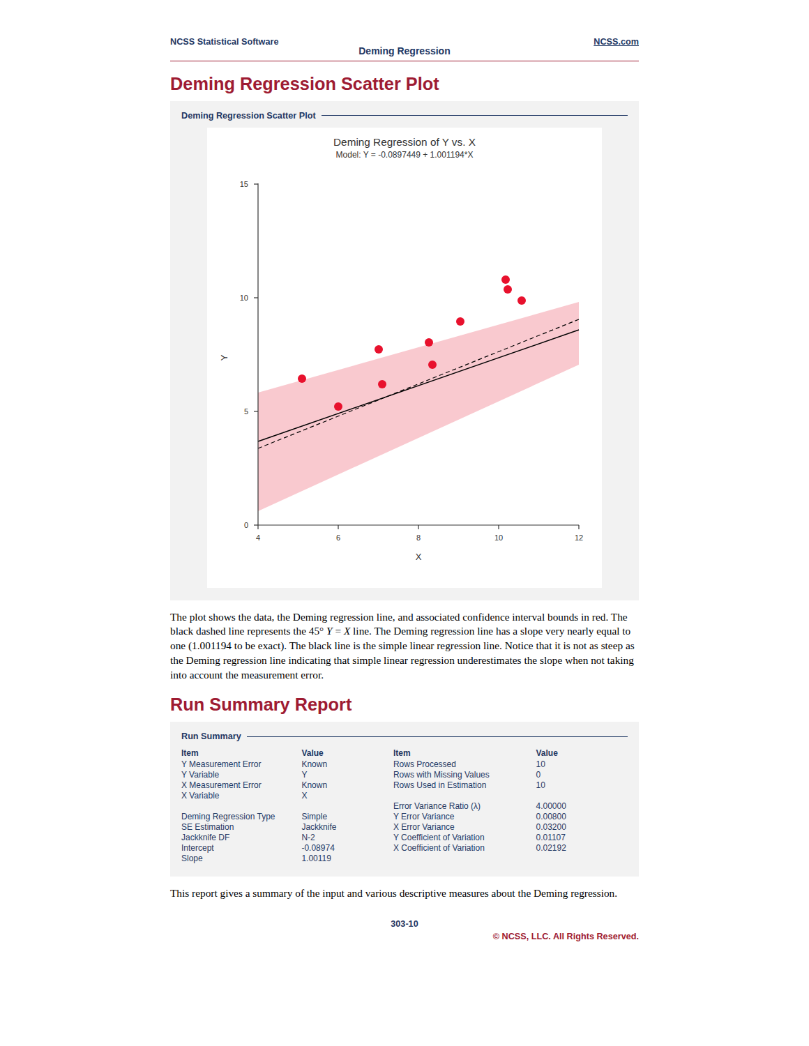NCSS Statistical Software
NCSS.com
Deming Regression
Deming Regression Scatter Plot
Deming Regression Scatter Plot
Deming Regression of Y vs. X
Model: Y = -0.0897449 + 1.001194*X
0 5 10 15 4 6 8 10 12 X Y
The plot shows the data, the Deming regression line, and associated confidence interval bounds in red. The black dashed line represents the 45° Y = X line. The Deming regression line has a slope very nearly equal to one (1.001194 to be exact). The black line is the simple linear regression line. Notice that it is not as steep as the Deming regression line indicating that simple linear regression underestimates the slope when not taking into account the measurement error.
Run Summary Report
Run Summary
| Item | Value | Item | Value |
| --- | --- | --- | --- |
| Y Measurement Error | Known | Rows Processed | 10 |
| Y Variable | Y | Rows with Missing Values | 0 |
| X Measurement Error | Known | Rows Used in Estimation | 10 |
| X Variable | X | | |
| | | Error Variance Ratio (λ) | 4.00000 |
| Deming Regression Type | Simple | Y Error Variance | 0.00800 |
| SE Estimation | Jackknife | X Error Variance | 0.03200 |
| Jackknife DF | N-2 | Y Coefficient of Variation | 0.01107 |
| Intercept | -0.08974 | X Coefficient of Variation | 0.02192 |
| Slope | 1.00119 | | |
This report gives a summary of the input and various descriptive measures about the Deming regression.
303-10
© NCSS, LLC. All Rights Reserved.